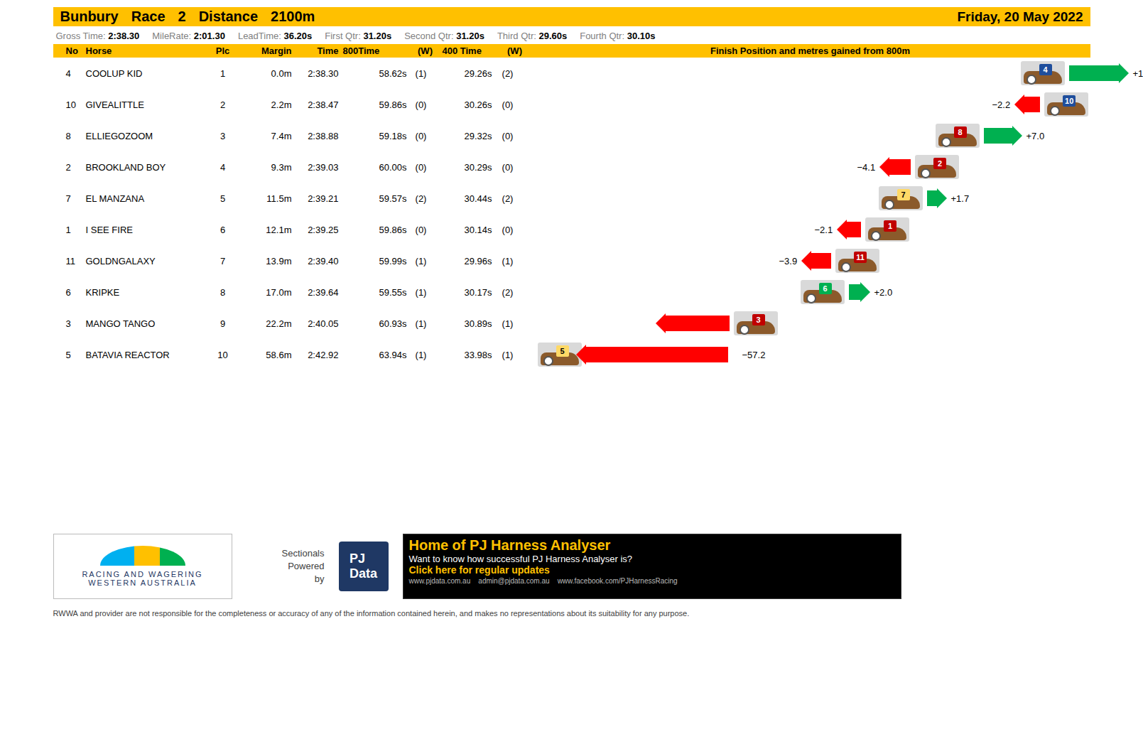Bunbury Race 2 Distance 2100m
Friday, 20 May 2022
Gross Time: 2:38.30
MileRate: 2:01.30
LeadTime: 36.20s
First Qtr: 31.20s
Second Qtr: 31.20s
Third Qtr: 29.60s
Fourth Qtr: 30.10s
No
Horse
Plc
Margin
Time
800Time
(W)
400 Time
(W)
Finish Position and metres gained from 800m
4
COOLUP KID
1
0.0m
2:38.30
58.62s
(1)
29.26s
(2)
4
+14.0
10
GIVEALITTLE
2
2.2m
2:38.47
59.86s
(0)
30.26s
(0)
−2.2
10
8
ELLIEGOZOOM
3
7.4m
2:38.88
59.18s
(0)
29.32s
(0)
8
+7.0
2
BROOKLAND BOY
4
9.3m
2:39.03
60.00s
(0)
30.29s
(0)
−4.1
2
7
EL MANZANA
5
11.5m
2:39.21
59.57s
(2)
30.44s
(2)
7
+1.7
1
I SEE FIRE
6
12.1m
2:39.25
59.86s
(0)
30.14s
(0)
−2.1
1
11
GOLDNGALAXY
7
13.9m
2:39.40
59.99s
(1)
29.96s
(1)
−3.9
11
6
KRIPKE
8
17.0m
2:39.64
59.55s
(1)
30.17s
(2)
6
+2.0
3
MANGO TANGO
9
22.2m
2:40.05
60.93s
(1)
30.89s
(1)
3
5
BATAVIA REACTOR
10
58.6m
2:42.92
63.94s
(1)
33.98s
(1)
5
−57.2
RACING AND WAGERING
WESTERN AUSTRALIA
Sectionals
Powered
by
PJ
Data
Home of PJ Harness Analyser
Want to know how successful PJ Harness Analyser is?
Click here for regular updates
www.pjdata.com.au admin@pjdata.com.au www.facebook.com/PJHarnessRacing
RWWA and provider are not responsible for the completeness or accuracy of any of the information contained herein, and makes no representations about its suitability for any purpose.